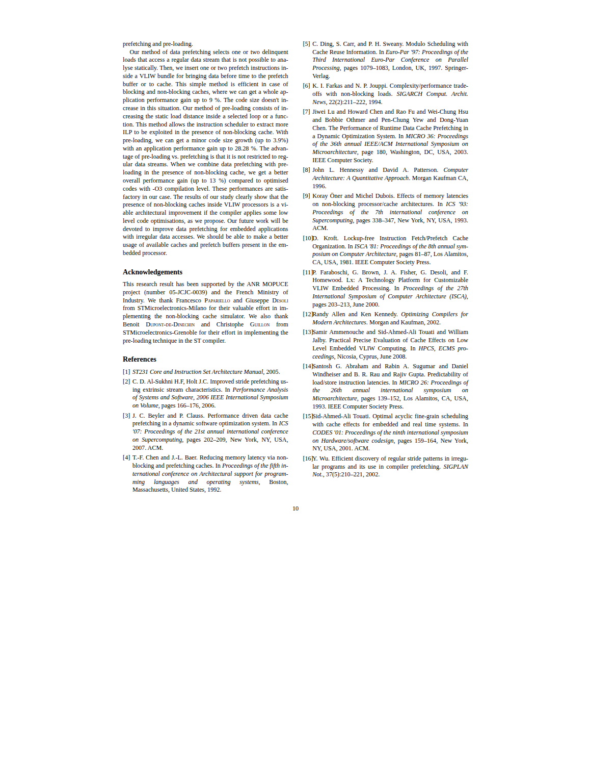prefetching and pre-loading.
Our method of data prefetching selects one or two delinquent loads that access a regular data stream that is not possible to analyse statically. Then, we insert one or two prefetch instructions inside a VLIW bundle for bringing data before time to the prefetch buffer or to cache. This simple method is efficient in case of blocking and non-blocking caches, where we can get a whole application performance gain up to 9 %. The code size doesn't increase in this situation. Our method of pre-loading consists of increasing the static load distance inside a selected loop or a function. This method allows the instruction scheduler to extract more ILP to be exploited in the presence of non-blocking cache. With pre-loading, we can get a minor code size growth (up to 3.9%) with an application performance gain up to 28.28 %. The advantage of pre-loading vs. prefetching is that it is not restricted to regular data streams. When we combine data prefetching with pre-loading in the presence of non-blocking cache, we get a better overall performance gain (up to 13 %) compared to optimised codes with -O3 compilation level. These performances are satisfactory in our case. The results of our study clearly show that the presence of non-blocking caches inside VLIW processors is a viable architectural improvement if the compiler applies some low level code optimisations, as we propose. Our future work will be devoted to improve data prefetching for embedded applications with irregular data accesses. We should be able to make a better usage of available caches and prefetch buffers present in the embedded processor.
Acknowledgements
This research result has been supported by the ANR MOPUCE project (number 05-JCJC-0039) and the French Ministry of Industry. We thank Francesco Papariello and Giuseppe Desoli from STMicroelectronics-Milano for their valuable effort in implementing the non-blocking cache simulator. We also thank Benoit Dupont-de-Dinechin and Christophe Guillon from STMicroelectronics-Grenoble for their effort in implementing the pre-loading technique in the ST compiler.
References
ST231 Core and Instruction Set Architecture Manual, 2005.
C. D. Al-Sukhni H.F, Holt J.C. Improved stride prefetching using extrinsic stream characteristics. In Performance Analysis of Systems and Software, 2006 IEEE International Symposium on Volume, pages 166–176, 2006.
J. C. Beyler and P. Clauss. Performance driven data cache prefetching in a dynamic software optimization system. In ICS '07: Proceedings of the 21st annual international conference on Supercomputing, pages 202–209, New York, NY, USA, 2007. ACM.
T.-F. Chen and J.-L. Baer. Reducing memory latency via non-blocking and prefetching caches. In Proceedings of the fifth international conference on Architectural support for programming languages and operating systems, Boston, Massachusetts, United States, 1992.
C. Ding, S. Carr, and P. H. Sweany. Modulo Scheduling with Cache Reuse Information. In Euro-Par '97: Proceedings of the Third International Euro-Par Conference on Parallel Processing, pages 1079–1083, London, UK, 1997. Springer-Verlag.
K. I. Farkas and N. P. Jouppi. Complexity/performance tradeoffs with non-blocking loads. SIGARCH Comput. Archit. News, 22(2):211–222, 1994.
Jiwei Lu and Howard Chen and Rao Fu and Wei-Chung Hsu and Bobbie Othmer and Pen-Chung Yew and Dong-Yuan Chen. The Performance of Runtime Data Cache Prefetching in a Dynamic Optimization System. In MICRO 36: Proceedings of the 36th annual IEEE/ACM International Symposium on Microarchitecture, page 180, Washington, DC, USA, 2003. IEEE Computer Society.
John L. Hennessy and David A. Patterson. Computer Architecture: A Quantitative Approach. Morgan Kaufman CA, 1996.
Koray Öner and Michel Dubois. Effects of memory latencies on non-blocking processor/cache architectures. In ICS '93: Proceedings of the 7th international conference on Supercomputing, pages 338–347, New York, NY, USA, 1993. ACM.
D. Kroft. Lockup-free Instruction Fetch/Prefetch Cache Organization. In ISCA '81: Proceedings of the 8th annual symposium on Computer Architecture, pages 81–87, Los Alamitos, CA, USA, 1981. IEEE Computer Society Press.
P. Faraboschi, G. Brown, J. A. Fisher, G. Desoli, and F. Homewood. Lx: A Technology Platform for Customizable VLIW Embedded Processing. In Proceedings of the 27th International Symposium of Computer Architecture (ISCA), pages 203–213, June 2000.
Randy Allen and Ken Kennedy. Optimizing Compilers for Modern Architectures. Morgan and Kaufman, 2002.
Samir Ammenouche and Sid-Ahmed-Ali Touati and William Jalby. Practical Precise Evaluation of Cache Effects on Low Level Embedded VLIW Computing. In HPCS, ECMS proceedings, Nicosia, Cyprus, June 2008.
Santosh G. Abraham and Rabin A. Sugumar and Daniel Windheiser and B. R. Rau and Rajiv Gupta. Predictability of load/store instruction latencies. In MICRO 26: Proceedings of the 26th annual international symposium on Microarchitecture, pages 139–152, Los Alamitos, CA, USA, 1993. IEEE Computer Society Press.
Sid-Ahmed-Ali Touati. Optimal acyclic fine-grain scheduling with cache effects for embedded and real time systems. In CODES '01: Proceedings of the ninth international symposium on Hardware/software codesign, pages 159–164, New York, NY, USA, 2001. ACM.
Y. Wu. Efficient discovery of regular stride patterns in irregular programs and its use in compiler prefetching. SIGPLAN Not., 37(5):210–221, 2002.
10